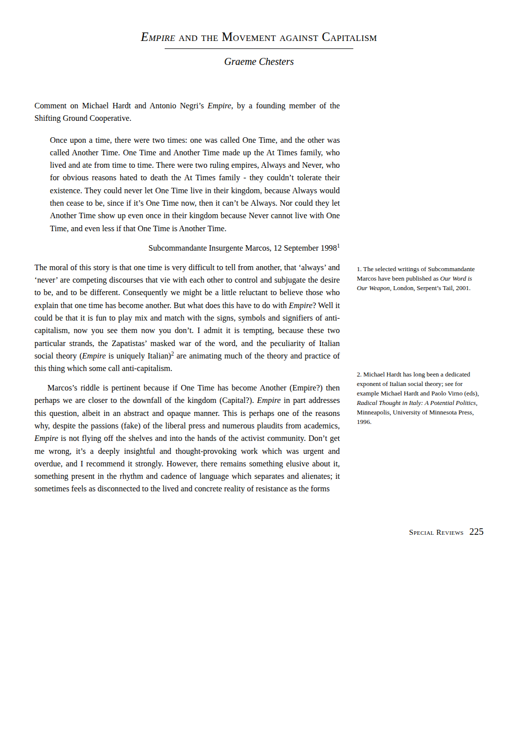Empire and the Movement against Capitalism
Graeme Chesters
Comment on Michael Hardt and Antonio Negri’s Empire, by a founding member of the Shifting Ground Cooperative.
Once upon a time, there were two times: one was called One Time, and the other was called Another Time. One Time and Another Time made up the At Times family, who lived and ate from time to time. There were two ruling empires, Always and Never, who for obvious reasons hated to death the At Times family - they couldn’t tolerate their existence. They could never let One Time live in their kingdom, because Always would then cease to be, since if it’s One Time now, then it can’t be Always. Nor could they let Another Time show up even once in their kingdom because Never cannot live with One Time, and even less if that One Time is Another Time.
Subcommandante Insurgente Marcos, 12 September 19981
The moral of this story is that one time is very difficult to tell from another, that ‘always’ and ‘never’ are competing discourses that vie with each other to control and subjugate the desire to be, and to be different. Consequently we might be a little reluctant to believe those who explain that one time has become another. But what does this have to do with Empire? Well it could be that it is fun to play mix and match with the signs, symbols and signifiers of anti-capitalism, now you see them now you don’t. I admit it is tempting, because these two particular strands, the Zapatistas’ masked war of the word, and the peculiarity of Italian social theory (Empire is uniquely Italian)2 are animating much of the theory and practice of this thing which some call anti-capitalism.
Marcos’s riddle is pertinent because if One Time has become Another (Empire?) then perhaps we are closer to the downfall of the kingdom (Capital?). Empire in part addresses this question, albeit in an abstract and opaque manner. This is perhaps one of the reasons why, despite the passions (fake) of the liberal press and numerous plaudits from academics, Empire is not flying off the shelves and into the hands of the activist community. Don’t get me wrong, it’s a deeply insightful and thought-provoking work which was urgent and overdue, and I recommend it strongly. However, there remains something elusive about it, something present in the rhythm and cadence of language which separates and alienates; it sometimes feels as disconnected to the lived and concrete reality of resistance as the forms
1. The selected writings of Subcommandante Marcos have been published as Our Word is Our Weapon, London, Serpent’s Tail, 2001.
2. Michael Hardt has long been a dedicated exponent of Italian social theory; see for example Michael Hardt and Paolo Virno (eds), Radical Thought in Italy: A Potential Politics, Minneapolis, University of Minnesota Press, 1996.
Special Reviews225